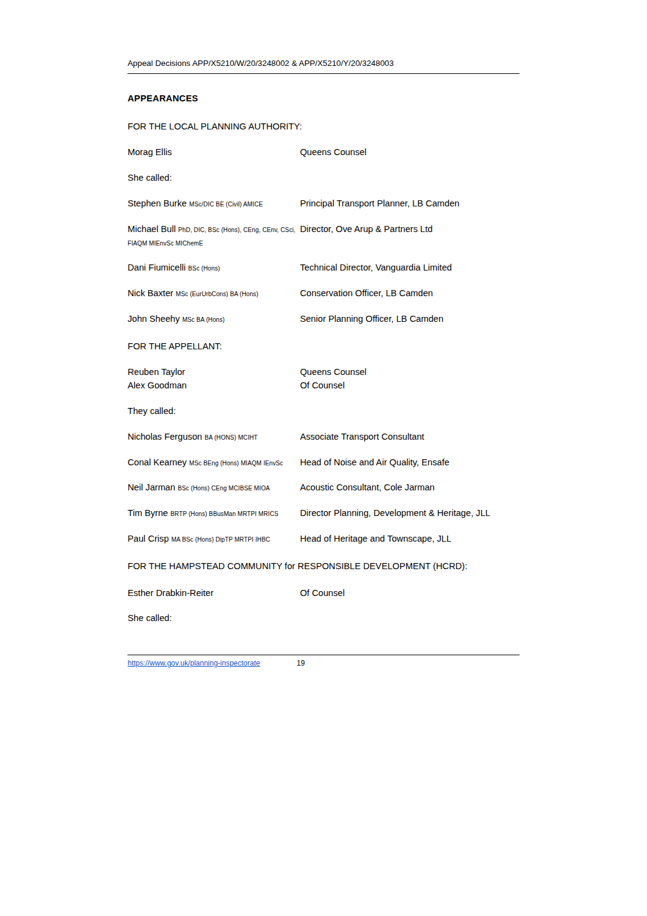Appeal Decisions APP/X5210/W/20/3248002 & APP/X5210/Y/20/3248003
APPEARANCES
FOR THE LOCAL PLANNING AUTHORITY:
| Morag Ellis | Queens Counsel |
| She called: | |
| Stephen Burke MSc/DIC BE (Civil) AMICE | Principal Transport Planner, LB Camden |
| Michael Bull PhD, DIC, BSc (Hons), CEng, CEnv, CSci, FIAQM MIEnvSc MIChemE | Director, Ove Arup & Partners Ltd |
| Dani Fiumicelli BSc (Hons) | Technical Director, Vanguardia Limited |
| Nick Baxter MSc (EurUrbCons) BA (Hons) | Conservation Officer, LB Camden |
| John Sheehy MSc BA (Hons) | Senior Planning Officer, LB Camden |
FOR THE APPELLANT:
| Reuben Taylor Alex Goodman | Queens Counsel Of Counsel |
| They called: | |
| Nicholas Ferguson BA (HONS) MCIHT | Associate Transport Consultant |
| Conal Kearney MSc BEng (Hons) MIAQM IEnvSc | Head of Noise and Air Quality, Ensafe |
| Neil Jarman BSc (Hons) CEng MCIBSE MIOA | Acoustic Consultant, Cole Jarman |
| Tim Byrne BRTP (Hons) BBusMan MRTPI MRICS | Director Planning, Development & Heritage, JLL |
| Paul Crisp MA BSc (Hons) DipTP MRTPI IHBC | Head of Heritage and Townscape, JLL |
FOR THE HAMPSTEAD COMMUNITY for RESPONSIBLE DEVELOPMENT (HCRD):
| Esther Drabkin-Reiter | Of Counsel |
| She called: | |
https://www.gov.uk/planning-inspectorate 19